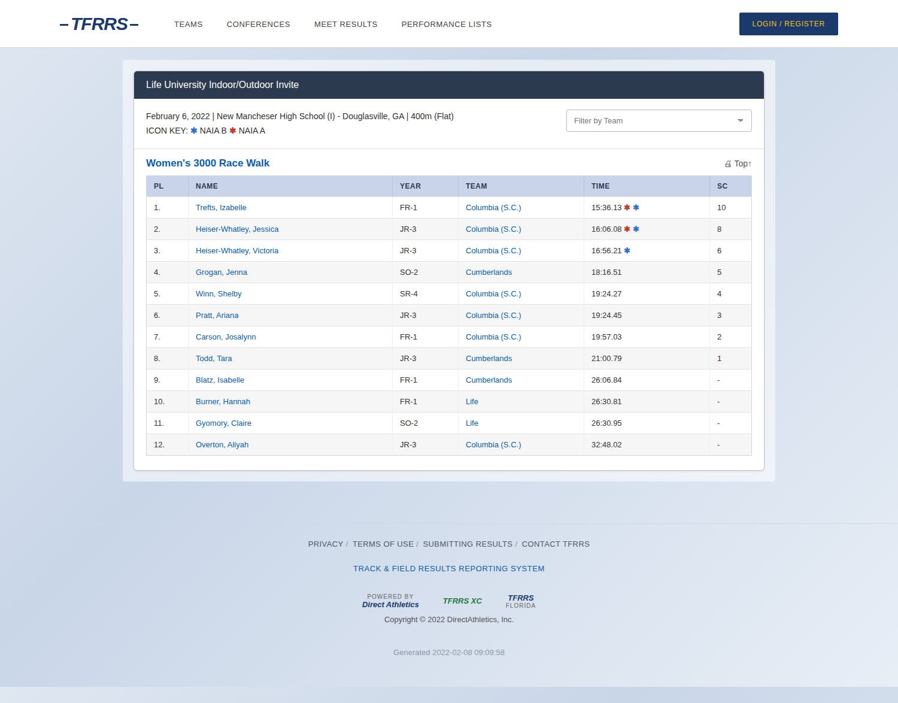TFRRS
Teams
Conferences
Meet Results
Performance Lists
Login / Register
Life University Indoor/Outdoor Invite
February 6, 2022 | New Mancheser High School (I) - Douglasville, GA | 400m (Flat)
ICON KEY: ✱ NAIA B ✱ NAIA A
Filter by Team Columbia (S.C.) Cumberlands Life
Women's 3000 Race Walk
🖨 Top↑
| PL | NAME | YEAR | TEAM | TIME | SC |
| --- | --- | --- | --- | --- | --- |
| 1. | Trefts, Izabelle | FR-1 | Columbia (S.C.) | 15:36.13 ✱ ✱ | 10 |
| 2. | Heiser-Whatley, Jessica | JR-3 | Columbia (S.C.) | 16:06.08 ✱ ✱ | 8 |
| 3. | Heiser-Whatley, Victoria | JR-3 | Columbia (S.C.) | 16:56.21 ✱ | 6 |
| 4. | Grogan, Jenna | SO-2 | Cumberlands | 18:16.51 | 5 |
| 5. | Winn, Shelby | SR-4 | Columbia (S.C.) | 19:24.27 | 4 |
| 6. | Pratt, Ariana | JR-3 | Columbia (S.C.) | 19:24.45 | 3 |
| 7. | Carson, Josalynn | FR-1 | Columbia (S.C.) | 19:57.03 | 2 |
| 8. | Todd, Tara | JR-3 | Cumberlands | 21:00.79 | 1 |
| 9. | Blatz, Isabelle | FR-1 | Cumberlands | 26:06.84 | - |
| 10. | Burner, Hannah | FR-1 | Life | 26:30.81 | - |
| 11. | Gyomory, Claire | SO-2 | Life | 26:30.95 | - |
| 12. | Overton, Aliyah | JR-3 | Columbia (S.C.) | 32:48.02 | - |
PRIVACY/ TERMS OF USE/ SUBMITTING RESULTS/ CONTACT TFRRS
Track & Field Results Reporting System
POWERED BYDirect Athletics
TFRRS XC
TFRRSFLORIDA
Copyright © 2022 DirectAthletics, Inc.
Generated 2022-02-08 09:09:58